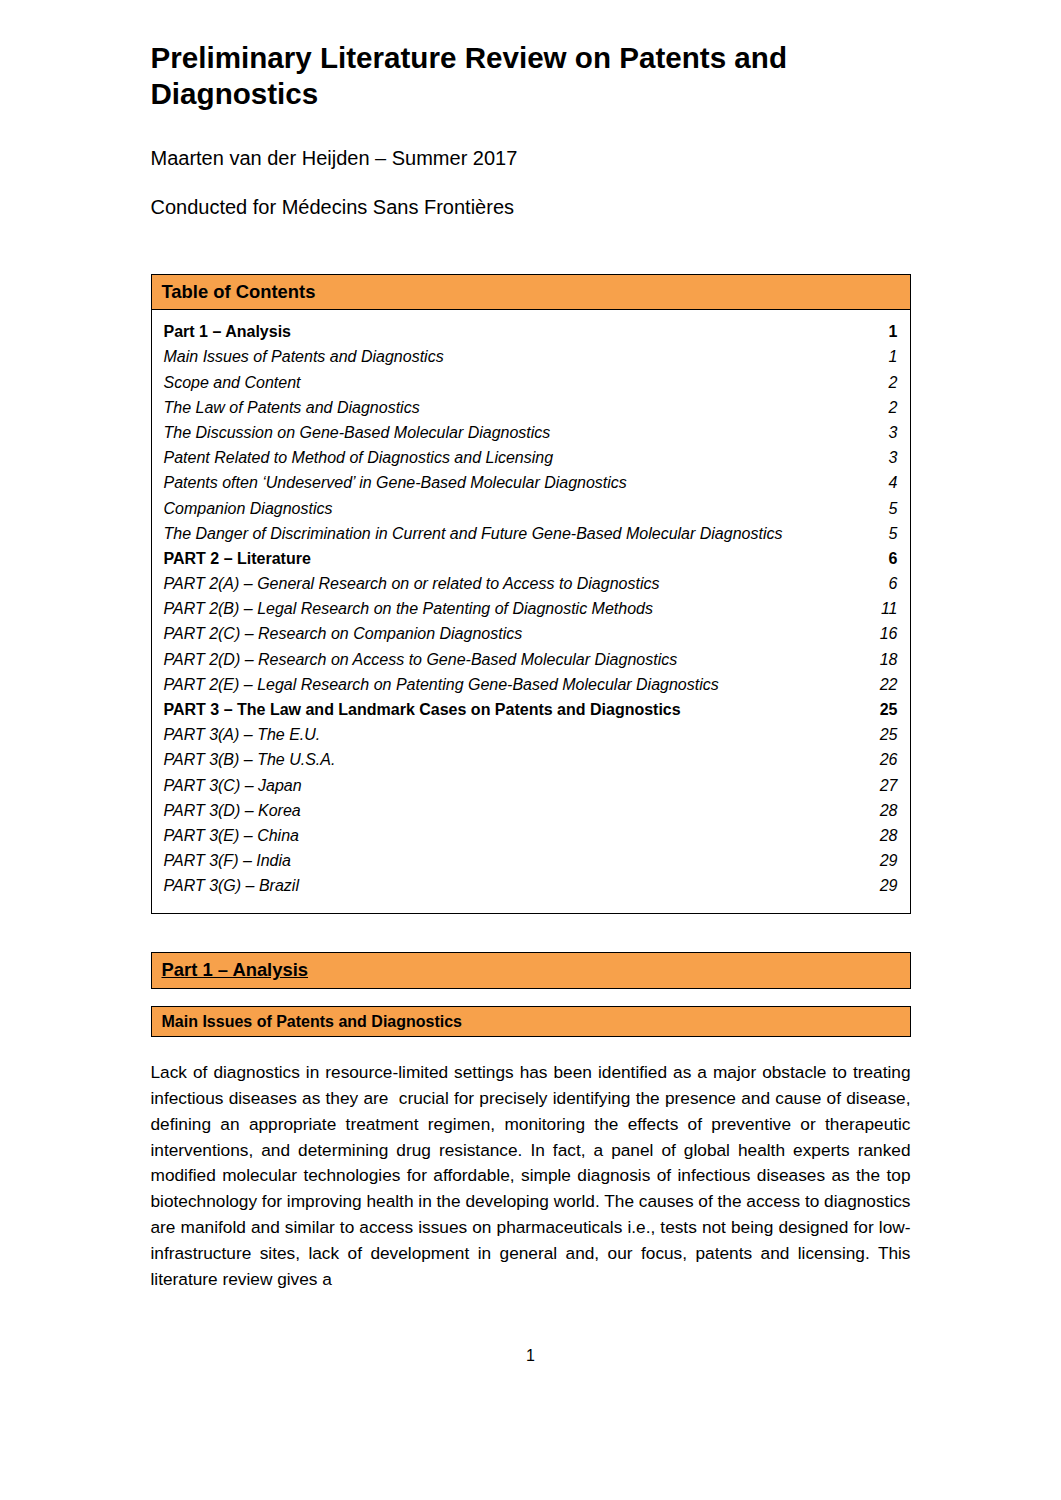Preliminary Literature Review on Patents and Diagnostics
Maarten van der Heijden – Summer 2017
Conducted for Médecins Sans Frontières
Table of Contents
| Part 1 – Analysis | 1 |
| Main Issues of Patents and Diagnostics | 1 |
| Scope and Content | 2 |
| The Law of Patents and Diagnostics | 2 |
| The Discussion on Gene-Based Molecular Diagnostics | 3 |
| Patent Related to Method of Diagnostics and Licensing | 3 |
| Patents often ‘Undeserved’ in Gene-Based Molecular Diagnostics | 4 |
| Companion Diagnostics | 5 |
| The Danger of Discrimination in Current and Future Gene-Based Molecular Diagnostics | 5 |
| PART 2 – Literature | 6 |
| PART 2(A) – General Research on or related to Access to Diagnostics | 6 |
| PART 2(B) – Legal Research on the Patenting of Diagnostic Methods | 11 |
| PART 2(C) – Research on Companion Diagnostics | 16 |
| PART 2(D) – Research on Access to Gene-Based Molecular Diagnostics | 18 |
| PART 2(E) – Legal Research on Patenting Gene-Based Molecular Diagnostics | 22 |
| PART 3 – The Law and Landmark Cases on Patents and Diagnostics | 25 |
| PART 3(A) – The E.U. | 25 |
| PART 3(B) – The U.S.A. | 26 |
| PART 3(C) – Japan | 27 |
| PART 3(D) – Korea | 28 |
| PART 3(E) – China | 28 |
| PART 3(F) – India | 29 |
| PART 3(G) – Brazil | 29 |
Part 1 – Analysis
Main Issues of Patents and Diagnostics
Lack of diagnostics in resource-limited settings has been identified as a major obstacle to treating infectious diseases as they are crucial for precisely identifying the presence and cause of disease, defining an appropriate treatment regimen, monitoring the effects of preventive or therapeutic interventions, and determining drug resistance. In fact, a panel of global health experts ranked modified molecular technologies for affordable, simple diagnosis of infectious diseases as the top biotechnology for improving health in the developing world. The causes of the access to diagnostics are manifold and similar to access issues on pharmaceuticals i.e., tests not being designed for low-infrastructure sites, lack of development in general and, our focus, patents and licensing. This literature review gives a
1